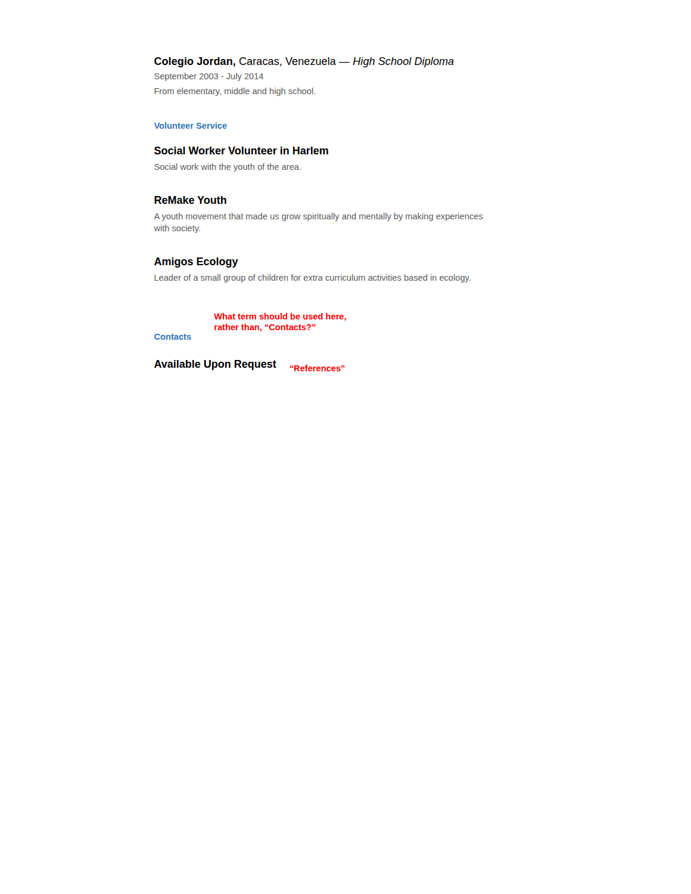Colegio Jordan, Caracas, Venezuela — High School Diploma
September 2003 - July 2014
From elementary, middle and high school.
Volunteer Service
Social Worker Volunteer in Harlem
Social work with the youth of the area.
ReMake Youth
A youth movement that made us grow spiritually and mentally by making experiences with society.
Amigos Ecology
Leader of a small group of children for extra curriculum activities based in ecology.
Contacts
What term should be used here,
rather than, “Contacts?”
Available Upon Request
“References”